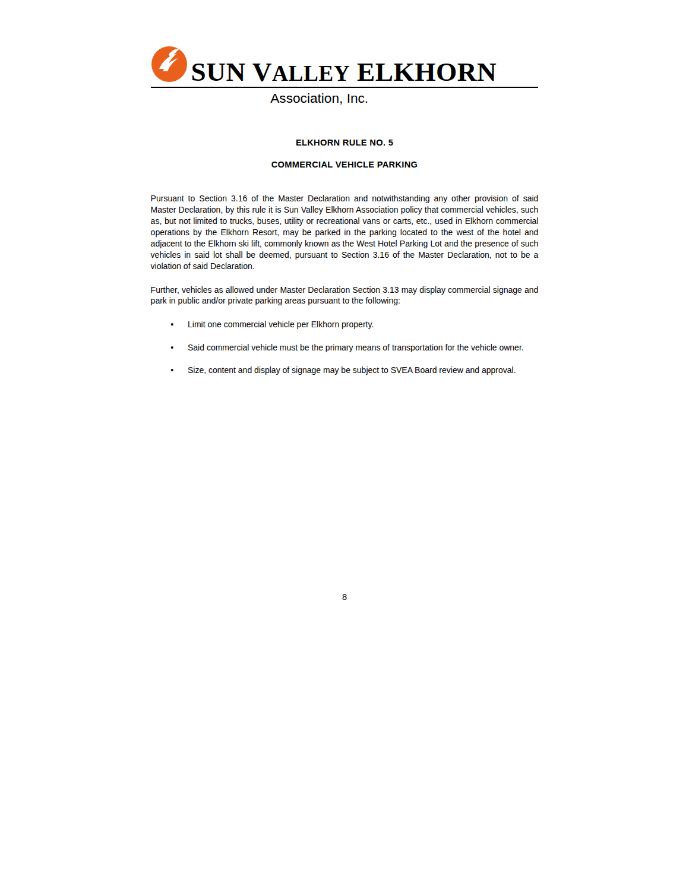SUN VALLEY ELKHORN
Association, Inc.
ELKHORN RULE NO. 5
COMMERCIAL VEHICLE PARKING
Pursuant to Section 3.16 of the Master Declaration and notwithstanding any other provision of said Master Declaration, by this rule it is Sun Valley Elkhorn Association policy that commercial vehicles, such as, but not limited to trucks, buses, utility or recreational vans or carts, etc., used in Elkhorn commercial operations by the Elkhorn Resort, may be parked in the parking located to the west of the hotel and adjacent to the Elkhorn ski lift, commonly known as the West Hotel Parking Lot and the presence of such vehicles in said lot shall be deemed, pursuant to Section 3.16 of the Master Declaration, not to be a violation of said Declaration.
Further, vehicles as allowed under Master Declaration Section 3.13 may display commercial signage and park in public and/or private parking areas pursuant to the following:
Limit one commercial vehicle per Elkhorn property.
Said commercial vehicle must be the primary means of transportation for the vehicle owner.
Size, content and display of signage may be subject to SVEA Board review and approval.
8